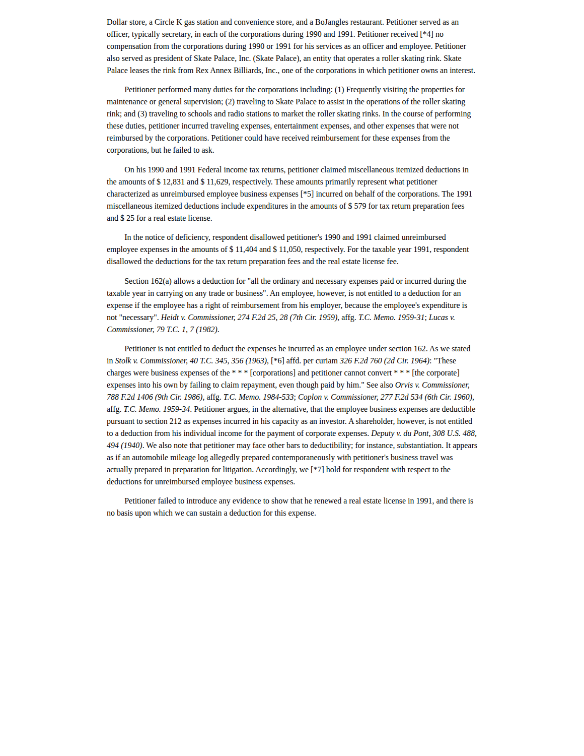Dollar store, a Circle K gas station and convenience store, and a BoJangles restaurant. Petitioner served as an officer, typically secretary, in each of the corporations during 1990 and 1991. Petitioner received [*4] no compensation from the corporations during 1990 or 1991 for his services as an officer and employee. Petitioner also served as president of Skate Palace, Inc. (Skate Palace), an entity that operates a roller skating rink. Skate Palace leases the rink from Rex Annex Billiards, Inc., one of the corporations in which petitioner owns an interest.
Petitioner performed many duties for the corporations including: (1) Frequently visiting the properties for maintenance or general supervision; (2) traveling to Skate Palace to assist in the operations of the roller skating rink; and (3) traveling to schools and radio stations to market the roller skating rinks. In the course of performing these duties, petitioner incurred traveling expenses, entertainment expenses, and other expenses that were not reimbursed by the corporations. Petitioner could have received reimbursement for these expenses from the corporations, but he failed to ask.
On his 1990 and 1991 Federal income tax returns, petitioner claimed miscellaneous itemized deductions in the amounts of $ 12,831 and $ 11,629, respectively. These amounts primarily represent what petitioner characterized as unreimbursed employee business expenses [*5] incurred on behalf of the corporations. The 1991 miscellaneous itemized deductions include expenditures in the amounts of $ 579 for tax return preparation fees and $ 25 for a real estate license.
In the notice of deficiency, respondent disallowed petitioner's 1990 and 1991 claimed unreimbursed employee expenses in the amounts of $ 11,404 and $ 11,050, respectively. For the taxable year 1991, respondent disallowed the deductions for the tax return preparation fees and the real estate license fee.
Section 162(a) allows a deduction for "all the ordinary and necessary expenses paid or incurred during the taxable year in carrying on any trade or business". An employee, however, is not entitled to a deduction for an expense if the employee has a right of reimbursement from his employer, because the employee's expenditure is not "necessary". Heidt v. Commissioner, 274 F.2d 25, 28 (7th Cir. 1959), affg. T.C. Memo. 1959-31; Lucas v. Commissioner, 79 T.C. 1, 7 (1982).
Petitioner is not entitled to deduct the expenses he incurred as an employee under section 162. As we stated in Stolk v. Commissioner, 40 T.C. 345, 356 (1963), [*6] affd. per curiam 326 F.2d 760 (2d Cir. 1964): "These charges were business expenses of the * * * [corporations] and petitioner cannot convert * * * [the corporate] expenses into his own by failing to claim repayment, even though paid by him." See also Orvis v. Commissioner, 788 F.2d 1406 (9th Cir. 1986), affg. T.C. Memo. 1984-533; Coplon v. Commissioner, 277 F.2d 534 (6th Cir. 1960), affg. T.C. Memo. 1959-34. Petitioner argues, in the alternative, that the employee business expenses are deductible pursuant to section 212 as expenses incurred in his capacity as an investor. A shareholder, however, is not entitled to a deduction from his individual income for the payment of corporate expenses. Deputy v. du Pont, 308 U.S. 488, 494 (1940). We also note that petitioner may face other bars to deductibility; for instance, substantiation. It appears as if an automobile mileage log allegedly prepared contemporaneously with petitioner's business travel was actually prepared in preparation for litigation. Accordingly, we [*7] hold for respondent with respect to the deductions for unreimbursed employee business expenses.
Petitioner failed to introduce any evidence to show that he renewed a real estate license in 1991, and there is no basis upon which we can sustain a deduction for this expense.